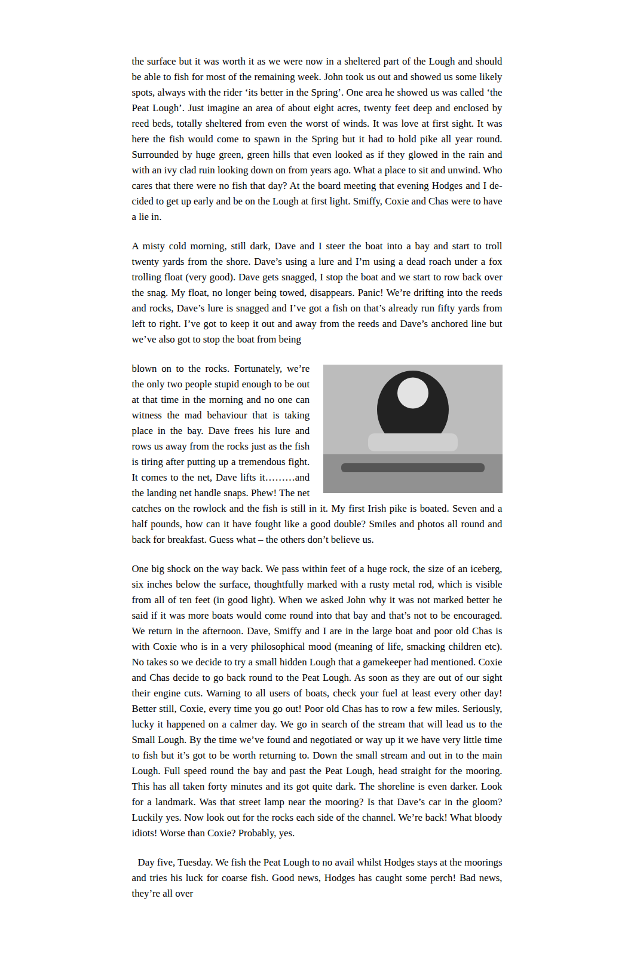the surface but it was worth it as we were now in a sheltered part of the Lough and should be able to fish for most of the remaining week. John took us out and showed us some likely spots, always with the rider ‘its better in the Spring’. One area he showed us was called ‘the Peat Lough’. Just imagine an area of about eight acres, twenty feet deep and enclosed by reed beds, totally sheltered from even the worst of winds. It was love at first sight. It was here the fish would come to spawn in the Spring but it had to hold pike all year round. Surrounded by huge green, green hills that even looked as if they glowed in the rain and with an ivy clad ruin looking down on from years ago. What a place to sit and unwind. Who cares that there were no fish that day? At the board meeting that evening Hodges and I decided to get up early and be on the Lough at first light. Smiffy, Coxie and Chas were to have a lie in.
A misty cold morning, still dark, Dave and I steer the boat into a bay and start to troll twenty yards from the shore. Dave’s using a lure and I’m using a dead roach under a fox trolling float (very good). Dave gets snagged, I stop the boat and we start to row back over the snag. My float, no longer being towed, disappears. Panic! We’re drifting into the reeds and rocks, Dave’s lure is snagged and I’ve got a fish on that’s already run fifty yards from left to right. I’ve got to keep it out and away from the reeds and Dave’s anchored line but we’ve also got to stop the boat from being
blown on to the rocks. Fortunately, we’re the only two people stupid enough to be out at that time in the morning and no one can witness the mad behaviour that is taking place in the bay. Dave frees his lure and rows us away from the rocks just as the fish is tiring after putting up a tremendous fight. It comes to the net, Dave lifts it………and the landing net handle snaps. Phew! The net catches on the rowlock and the fish is still in it. My first Irish pike is boated. Seven and a half pounds, how can it have fought like a good double? Smiles and photos all round and back for breakfast. Guess what – the others don’t believe us.
One big shock on the way back. We pass within feet of a huge rock, the size of an iceberg, six inches below the surface, thoughtfully marked with a rusty metal rod, which is visible from all of ten feet (in good light). When we asked John why it was not marked better he said if it was more boats would come round into that bay and that’s not to be encouraged. We return in the afternoon. Dave, Smiffy and I are in the large boat and poor old Chas is with Coxie who is in a very philosophical mood (meaning of life, smacking children etc). No takes so we decide to try a small hidden Lough that a gamekeeper had mentioned. Coxie and Chas decide to go back round to the Peat Lough. As soon as they are out of our sight their engine cuts. Warning to all users of boats, check your fuel at least every other day! Better still, Coxie, every time you go out! Poor old Chas has to row a few miles. Seriously, lucky it happened on a calmer day. We go in search of the stream that will lead us to the Small Lough. By the time we’ve found and negotiated or way up it we have very little time to fish but it’s got to be worth returning to. Down the small stream and out in to the main Lough. Full speed round the bay and past the Peat Lough, head straight for the mooring. This has all taken forty minutes and its got quite dark. The shoreline is even darker. Look for a landmark. Was that street lamp near the mooring? Is that Dave’s car in the gloom? Luckily yes. Now look out for the rocks each side of the channel. We’re back! What bloody idiots! Worse than Coxie? Probably, yes.
Day five, Tuesday. We fish the Peat Lough to no avail whilst Hodges stays at the moorings and tries his luck for coarse fish. Good news, Hodges has caught some perch! Bad news, they’re all over